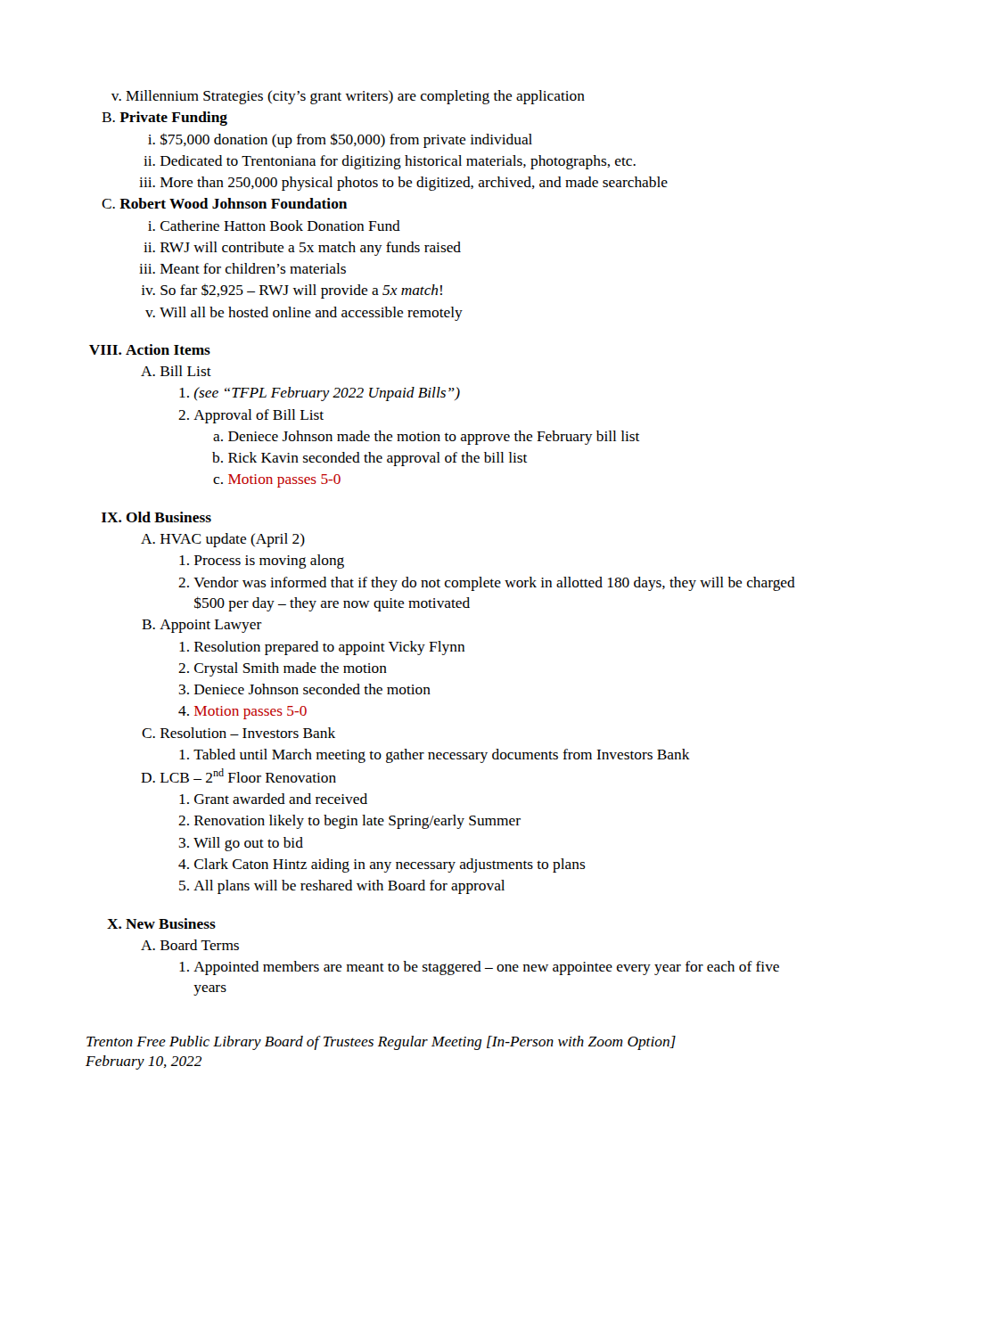Millennium Strategies (city’s grant writers) are completing the application
Private Funding
$75,000 donation (up from $50,000) from private individual
Dedicated to Trentoniana for digitizing historical materials, photographs, etc.
More than 250,000 physical photos to be digitized, archived, and made searchable
Robert Wood Johnson Foundation
Catherine Hatton Book Donation Fund
RWJ will contribute a 5x match any funds raised
Meant for children’s materials
So far $2,925 – RWJ will provide a 5x match!
Will all be hosted online and accessible remotely
Action Items
Bill List
(see “TFPL February 2022 Unpaid Bills”)
Approval of Bill List
Deniece Johnson made the motion to approve the February bill list
Rick Kavin seconded the approval of the bill list
Motion passes 5-0
Old Business
HVAC update (April 2)
Process is moving along
Vendor was informed that if they do not complete work in allotted 180 days, they will be charged $500 per day – they are now quite motivated
Appoint Lawyer
Resolution prepared to appoint Vicky Flynn
Crystal Smith made the motion
Deniece Johnson seconded the motion
Motion passes 5-0
Resolution – Investors Bank
Tabled until March meeting to gather necessary documents from Investors Bank
LCB – 2nd Floor Renovation
Grant awarded and received
Renovation likely to begin late Spring/early Summer
Will go out to bid
Clark Caton Hintz aiding in any necessary adjustments to plans
All plans will be reshared with Board for approval
New Business
Board Terms
Appointed members are meant to be staggered – one new appointee every year for each of five years
Trenton Free Public Library Board of Trustees Regular Meeting [In-Person with Zoom Option]
February 10, 2022